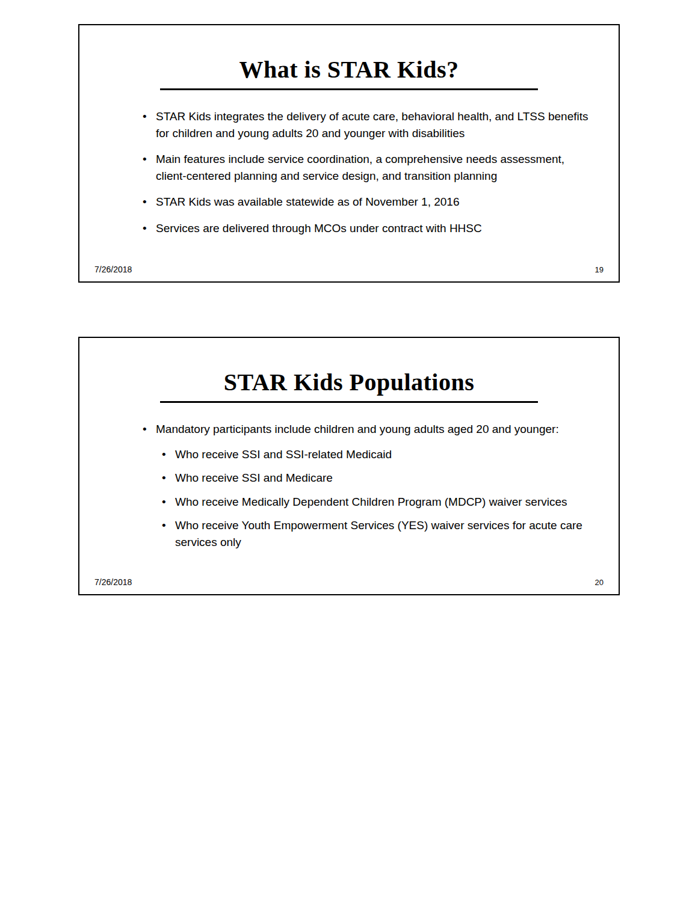What is STAR Kids?
STAR Kids integrates the delivery of acute care, behavioral health, and LTSS benefits for children and young adults 20 and younger with disabilities
Main features include service coordination, a comprehensive needs assessment, client-centered planning and service design, and transition planning
STAR Kids was available statewide as of November 1, 2016
Services are delivered through MCOs under contract with HHSC
7/26/2018 19
STAR Kids Populations
Mandatory participants include children and young adults aged 20 and younger:
Who receive SSI and SSI-related Medicaid
Who receive SSI and Medicare
Who receive Medically Dependent Children Program (MDCP) waiver services
Who receive Youth Empowerment Services (YES) waiver services for acute care services only
7/26/2018 20